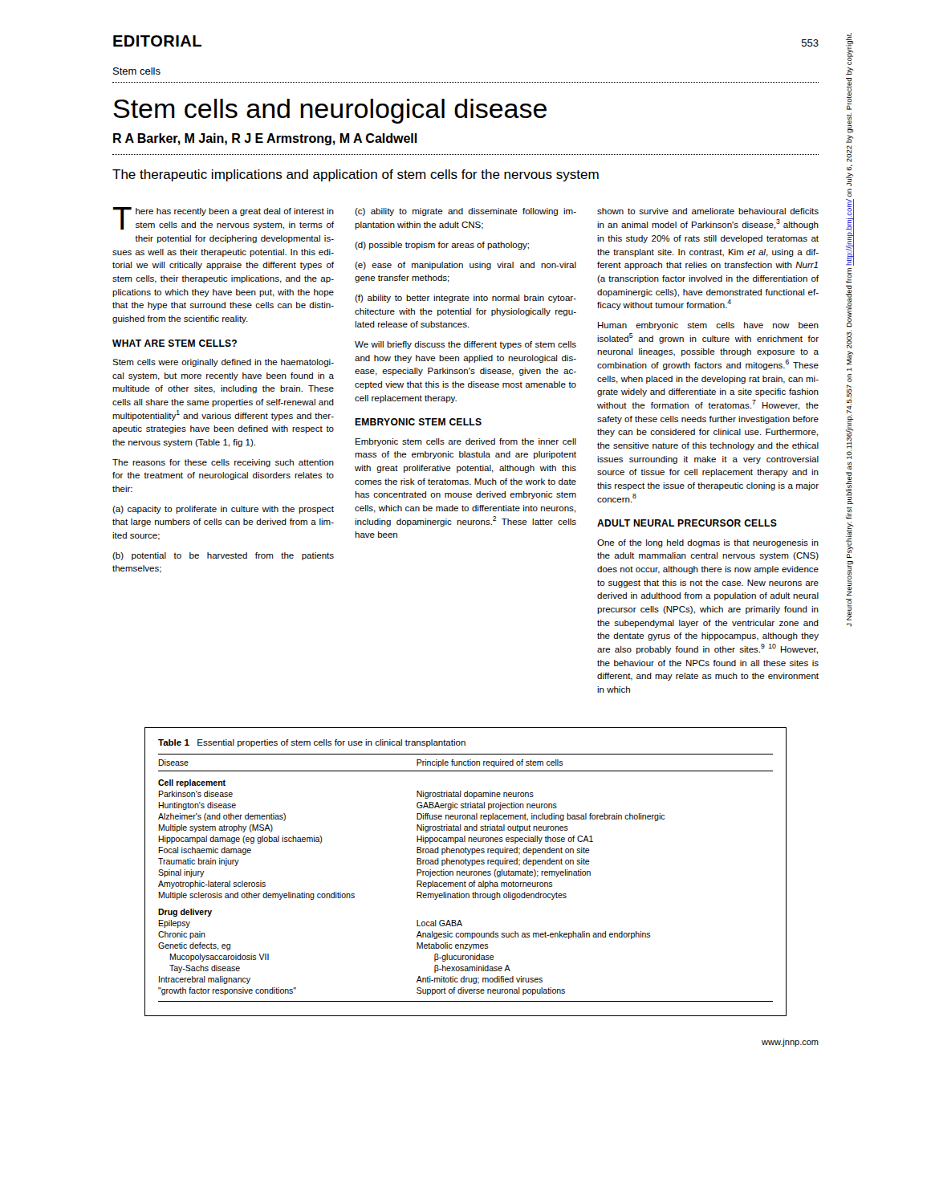J Neurol Neurosurg Psychiatry: first published as 10.1136/jnnp.74.5.557 on 1 May 2003. Downloaded from http://jnnp.bmj.com/ on July 6, 2022 by guest. Protected by copyright.
EDITORIAL
553
Stem cells
Stem cells and neurological disease
R A Barker, M Jain, R J E Armstrong, M A Caldwell
The therapeutic implications and application of stem cells for the nervous system
There has recently been a great deal of interest in stem cells and the nervous system, in terms of their potential for deciphering developmental issues as well as their therapeutic potential. In this editorial we will critically appraise the different types of stem cells, their therapeutic implications, and the applications to which they have been put, with the hope that the hype that surround these cells can be distinguished from the scientific reality.
What are stem cells?
Stem cells were originally defined in the haematological system, but more recently have been found in a multitude of other sites, including the brain. These cells all share the same properties of self-renewal and multipotentiality1 and various different types and therapeutic strategies have been defined with respect to the nervous system (Table 1, fig 1).
The reasons for these cells receiving such attention for the treatment of neurological disorders relates to their:
(a) capacity to proliferate in culture with the prospect that large numbers of cells can be derived from a limited source;
(b) potential to be harvested from the patients themselves;
(c) ability to migrate and disseminate following implantation within the adult CNS;
(d) possible tropism for areas of pathology;
(e) ease of manipulation using viral and non-viral gene transfer methods;
(f) ability to better integrate into normal brain cytoarchitecture with the potential for physiologically regulated release of substances.
We will briefly discuss the different types of stem cells and how they have been applied to neurological disease, especially Parkinson's disease, given the accepted view that this is the disease most amenable to cell replacement therapy.
Embryonic stem cells
Embryonic stem cells are derived from the inner cell mass of the embryonic blastula and are pluripotent with great proliferative potential, although with this comes the risk of teratomas. Much of the work to date has concentrated on mouse derived embryonic stem cells, which can be made to differentiate into neurons, including dopaminergic neurons.2 These latter cells have been
shown to survive and ameliorate behavioural deficits in an animal model of Parkinson's disease,3 although in this study 20% of rats still developed teratomas at the transplant site. In contrast, Kim et al, using a different approach that relies on transfection with Nurr1 (a transcription factor involved in the differentiation of dopaminergic cells), have demonstrated functional efficacy without tumour formation.4
Human embryonic stem cells have now been isolated5 and grown in culture with enrichment for neuronal lineages, possible through exposure to a combination of growth factors and mitogens.6 These cells, when placed in the developing rat brain, can migrate widely and differentiate in a site specific fashion without the formation of teratomas.7 However, the safety of these cells needs further investigation before they can be considered for clinical use. Furthermore, the sensitive nature of this technology and the ethical issues surrounding it make it a very controversial source of tissue for cell replacement therapy and in this respect the issue of therapeutic cloning is a major concern.8
Adult neural precursor cells
One of the long held dogmas is that neurogenesis in the adult mammalian central nervous system (CNS) does not occur, although there is now ample evidence to suggest that this is not the case. New neurons are derived in adulthood from a population of adult neural precursor cells (NPCs), which are primarily found in the subependymal layer of the ventricular zone and the dentate gyrus of the hippocampus, although they are also probably found in other sites.9 10 However, the behaviour of the NPCs found in all these sites is different, and may relate as much to the environment in which
Table 1 Essential properties of stem cells for use in clinical transplantation
| Disease | Principle function required of stem cells |
| --- | --- |
| Cell replacement | |
| Parkinson's disease | Nigrostriatal dopamine neurons |
| Huntington's disease | GABAergic striatal projection neurons |
| Alzheimer's (and other dementias) | Diffuse neuronal replacement, including basal forebrain cholinergic |
| Multiple system atrophy (MSA) | Nigrostriatal and striatal output neurones |
| Hippocampal damage (eg global ischaemia) | Hippocampal neurones especially those of CA1 |
| Focal ischaemic damage | Broad phenotypes required; dependent on site |
| Traumatic brain injury | Broad phenotypes required; dependent on site |
| Spinal injury | Projection neurones (glutamate); remyelination |
| Amyotrophic-lateral sclerosis | Replacement of alpha motorneurons |
| Multiple sclerosis and other demyelinating conditions | Remyelination through oligodendrocytes |
| Drug delivery | |
| Epilepsy | Local GABA |
| Chronic pain | Analgesic compounds such as met-enkephalin and endorphins |
| Genetic defects, eg | Metabolic enzymes |
| Mucopolysaccaroidosis VII | β-glucuronidase |
| Tay-Sachs disease | β-hexosaminidase A |
| Intracerebral malignancy | Anti-mitotic drug; modified viruses |
| "growth factor responsive conditions" | Support of diverse neuronal populations |
www.jnnp.com